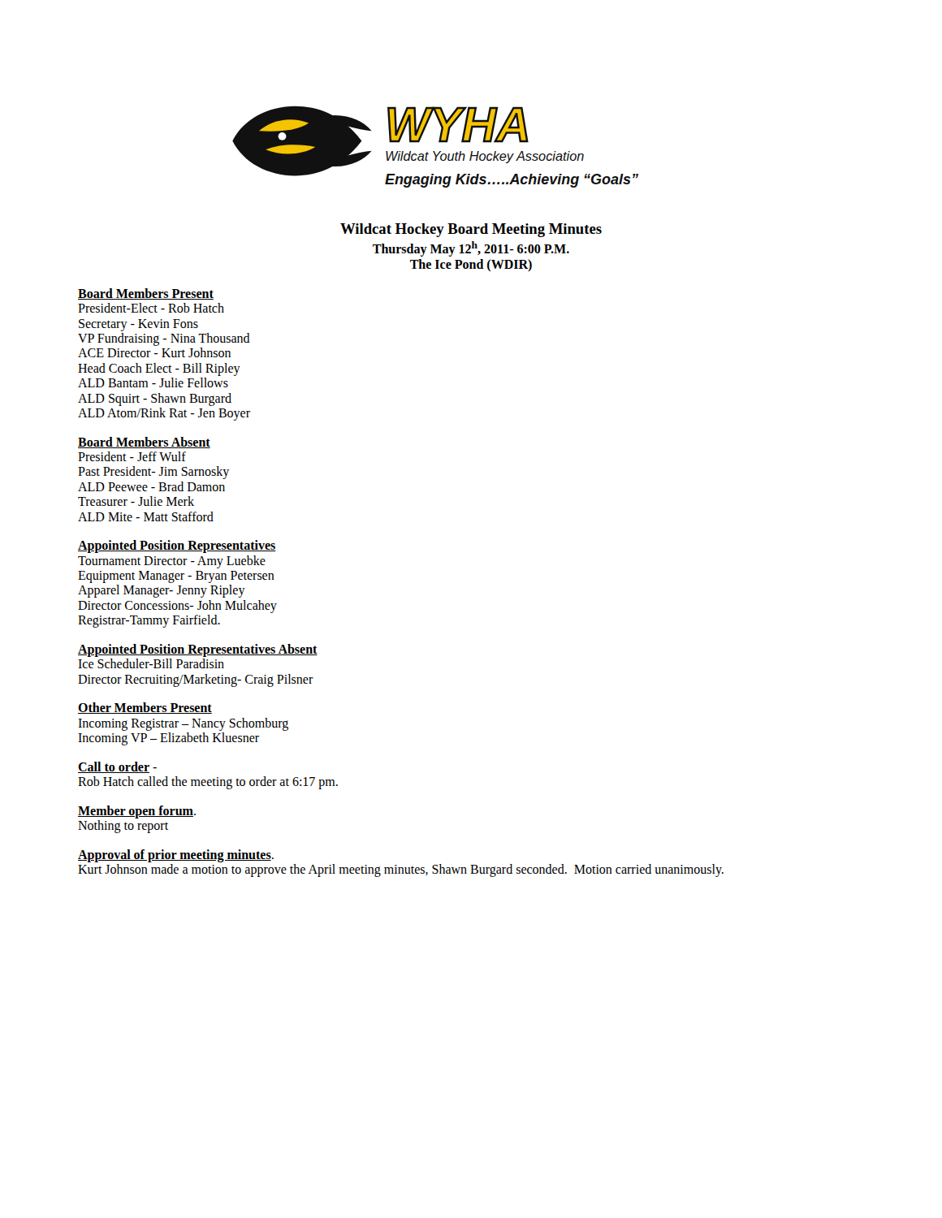WYHA Wildcat Youth Hockey Association Engaging Kids…..Achieving “Goals”
Wildcat Hockey Board Meeting Minutes Thursday May 12h, 2011- 6:00 P.M. The Ice Pond (WDIR)
Board Members Present
President-Elect - Rob Hatch
Secretary - Kevin Fons
VP Fundraising - Nina Thousand
ACE Director - Kurt Johnson
Head Coach Elect - Bill Ripley
ALD Bantam - Julie Fellows
ALD Squirt - Shawn Burgard
ALD Atom/Rink Rat - Jen Boyer
Board Members Absent
President - Jeff Wulf
Past President- Jim Sarnosky
ALD Peewee - Brad Damon
Treasurer - Julie Merk
ALD Mite - Matt Stafford
Appointed Position Representatives
Tournament Director - Amy Luebke
Equipment Manager - Bryan Petersen
Apparel Manager- Jenny Ripley
Director Concessions- John Mulcahey
Registrar-Tammy Fairfield.
Appointed Position Representatives Absent
Ice Scheduler-Bill Paradisin
Director Recruiting/Marketing- Craig Pilsner
Other Members Present
Incoming Registrar – Nancy Schomburg
Incoming VP – Elizabeth Kluesner
Call to order -
Rob Hatch called the meeting to order at 6:17 pm.
Member open forum.
Nothing to report
Approval of prior meeting minutes.
Kurt Johnson made a motion to approve the April meeting minutes, Shawn Burgard seconded. Motion carried unanimously.